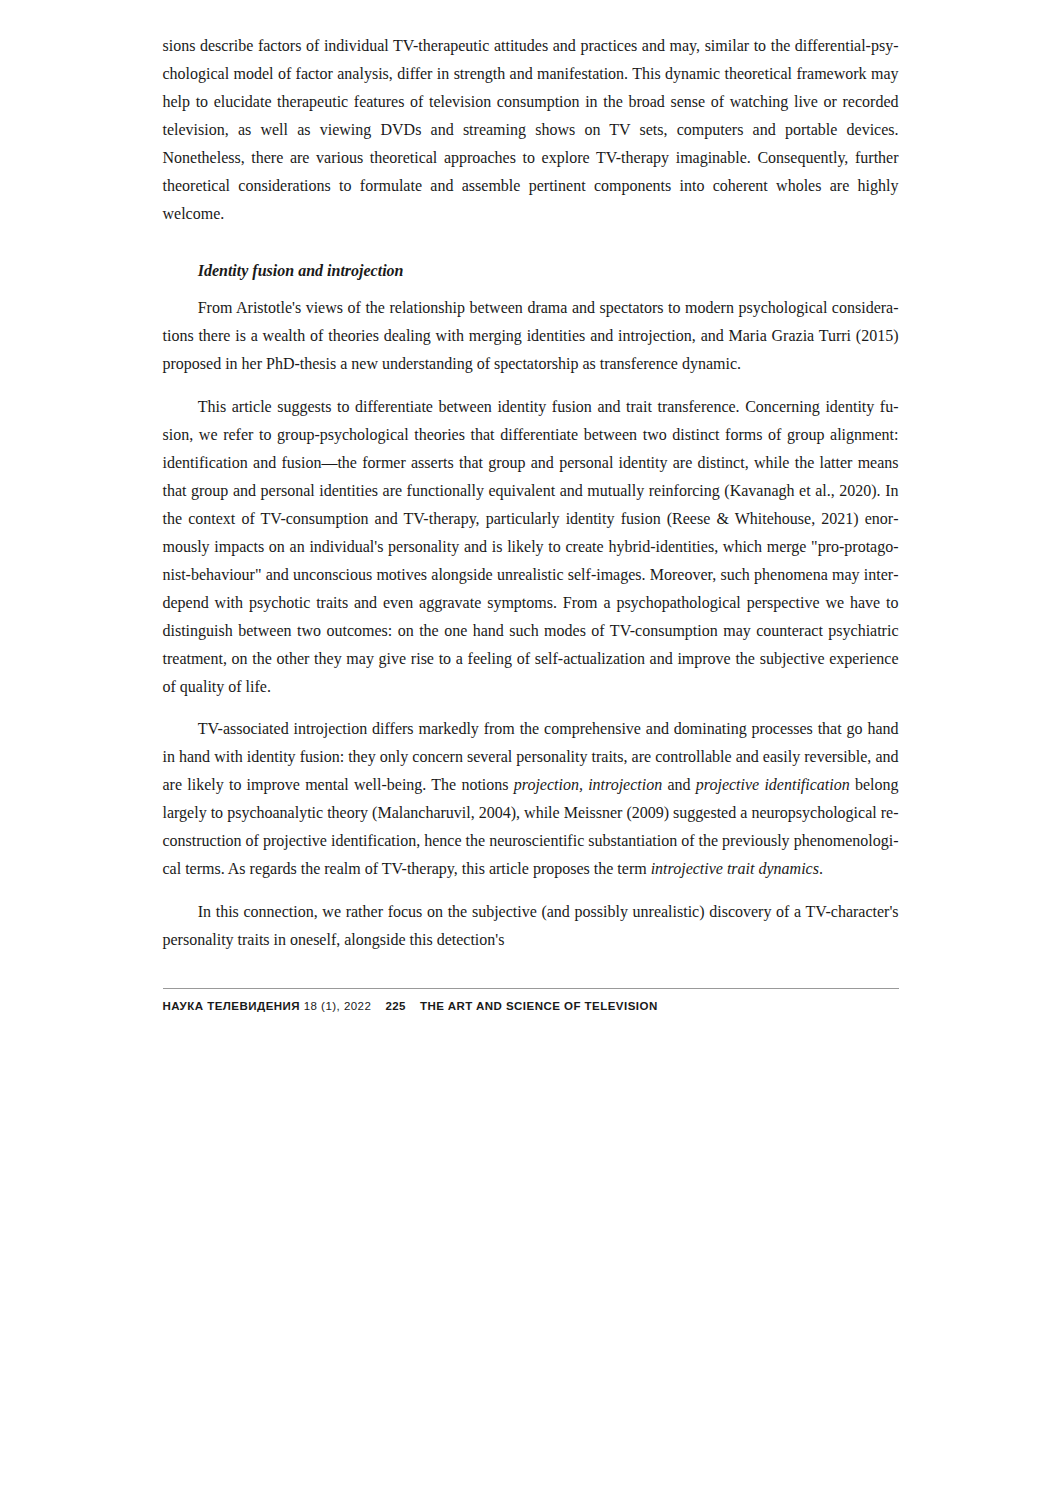sions describe factors of individual TV-therapeutic attitudes and practices and may, similar to the differential-psychological model of factor analysis, differ in strength and manifestation. This dynamic theoretical framework may help to elucidate therapeutic features of television consumption in the broad sense of watching live or recorded television, as well as viewing DVDs and streaming shows on TV sets, computers and portable devices. Nonetheless, there are various theoretical approaches to explore TV-therapy imaginable. Consequently, further theoretical considerations to formulate and assemble pertinent components into coherent wholes are highly welcome.
Identity fusion and introjection
From Aristotle's views of the relationship between drama and spectators to modern psychological considerations there is a wealth of theories dealing with merging identities and introjection, and Maria Grazia Turri (2015) proposed in her PhD-thesis a new understanding of spectatorship as transference dynamic.
This article suggests to differentiate between identity fusion and trait transference. Concerning identity fusion, we refer to group-psychological theories that differentiate between two distinct forms of group alignment: identification and fusion—the former asserts that group and personal identity are distinct, while the latter means that group and personal identities are functionally equivalent and mutually reinforcing (Kavanagh et al., 2020). In the context of TV-consumption and TV-therapy, particularly identity fusion (Reese & Whitehouse, 2021) enormously impacts on an individual's personality and is likely to create hybrid-identities, which merge "pro-protagonist-behaviour" and unconscious motives alongside unrealistic self-images. Moreover, such phenomena may interdepend with psychotic traits and even aggravate symptoms. From a psychopathological perspective we have to distinguish between two outcomes: on the one hand such modes of TV-consumption may counteract psychiatric treatment, on the other they may give rise to a feeling of self-actualization and improve the subjective experience of quality of life.
TV-associated introjection differs markedly from the comprehensive and dominating processes that go hand in hand with identity fusion: they only concern several personality traits, are controllable and easily reversible, and are likely to improve mental well-being. The notions projection, introjection and projective identification belong largely to psychoanalytic theory (Malancharuvil, 2004), while Meissner (2009) suggested a neuropsychological reconstruction of projective identification, hence the neuroscientific substantiation of the previously phenomenological terms. As regards the realm of TV-therapy, this article proposes the term introjective trait dynamics.
In this connection, we rather focus on the subjective (and possibly unrealistic) discovery of a TV-character's personality traits in oneself, alongside this detection's
Наука телевидения 18 (1), 2022 225 The Art and Science of Television